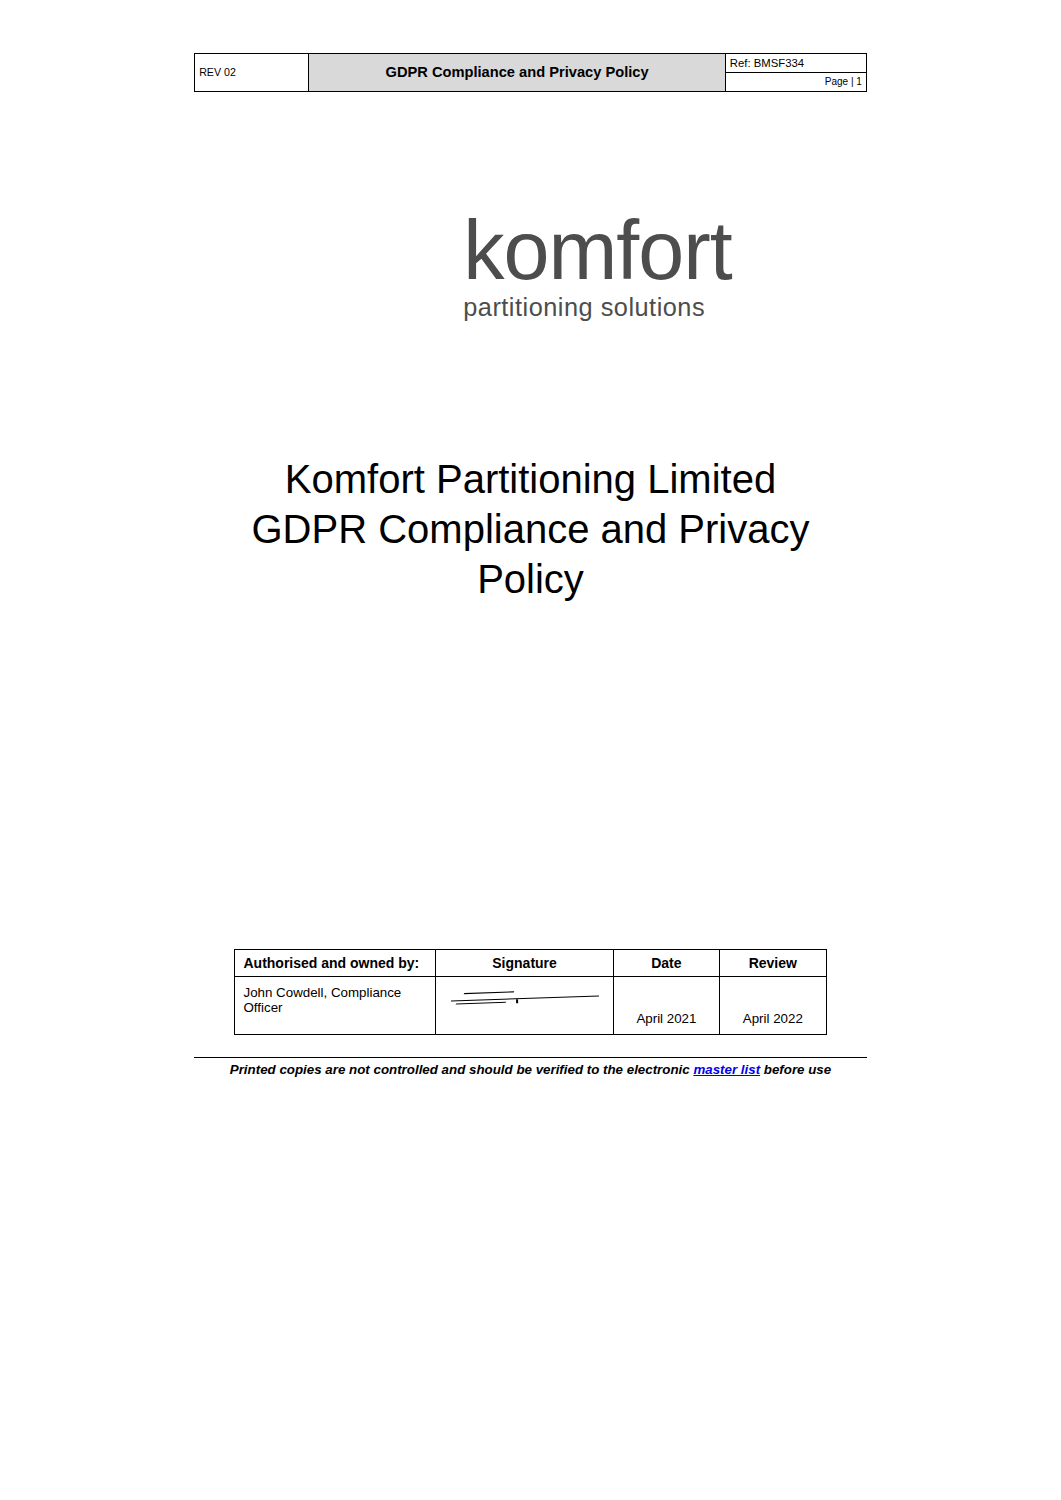| REV 02 | GDPR Compliance and Privacy Policy | Ref: BMSF334 |
| Page / 1 |
komfort partitioning solutions
Komfort Partitioning Limited
GDPR Compliance and Privacy Policy
| Authorised and owned by: | Signature | Date | Review |
| --- | --- | --- | --- |
| John Cowdell, Compliance Officer | | April 2021 | April 2022 |
Printed copies are not controlled and should be verified to the electronic master list before use